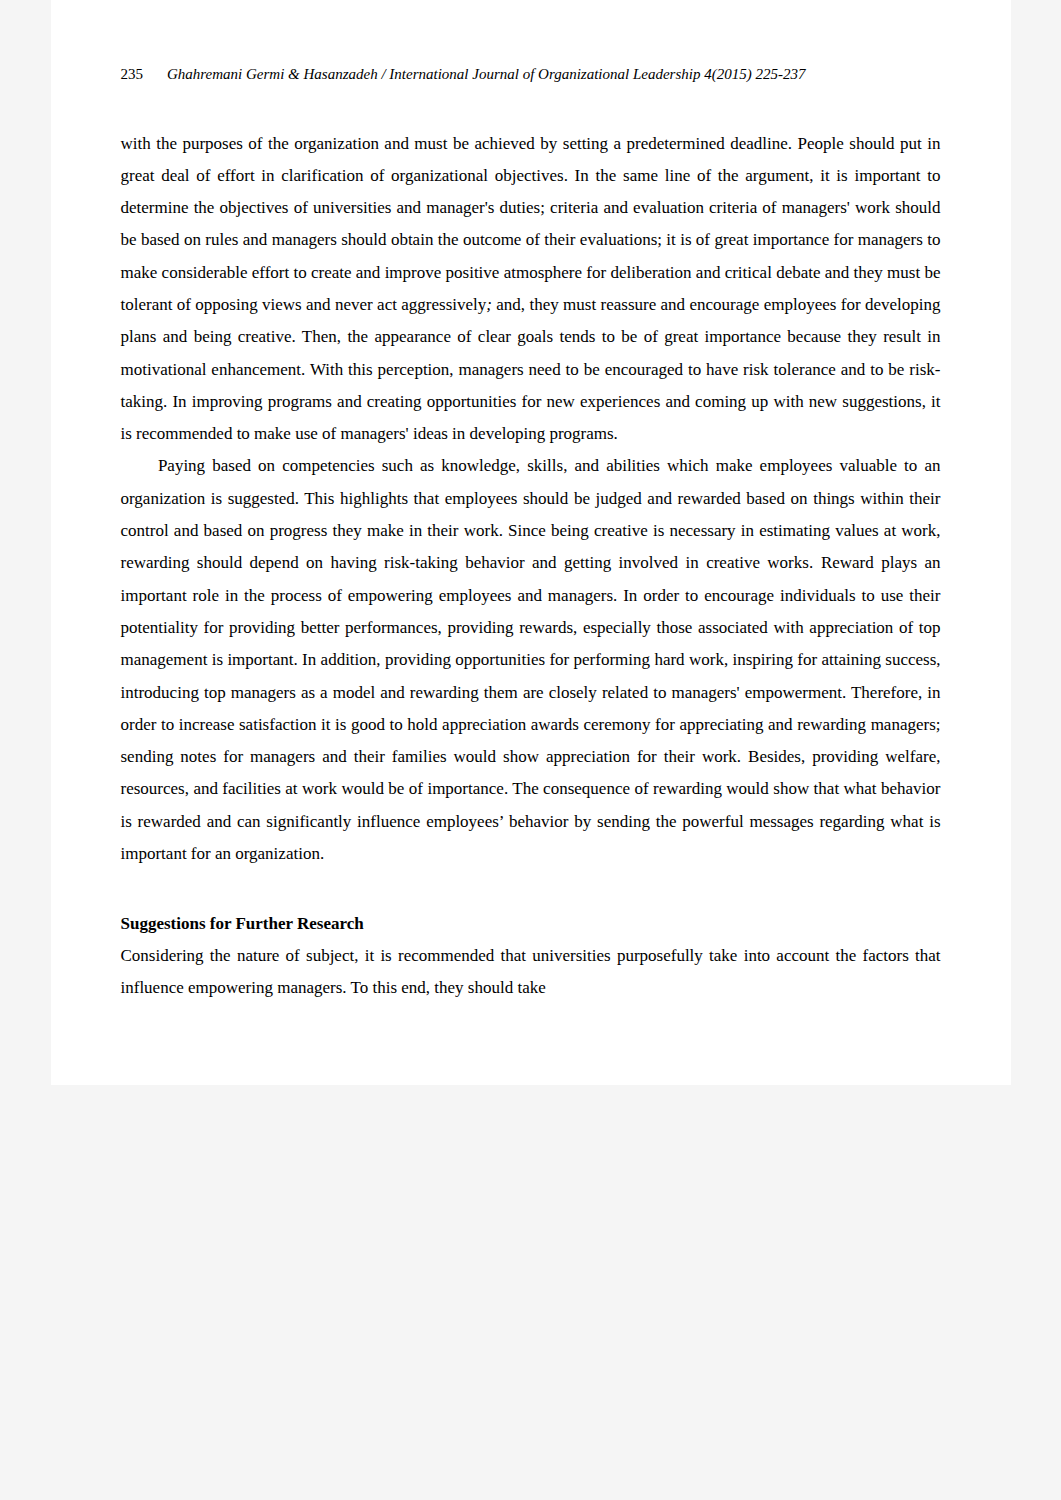235 Ghahremani Germi & Hasanzadeh / International Journal of Organizational Leadership 4(2015) 225-237
with the purposes of the organization and must be achieved by setting a predetermined deadline. People should put in great deal of effort in clarification of organizational objectives. In the same line of the argument, it is important to determine the objectives of universities and manager's duties; criteria and evaluation criteria of managers' work should be based on rules and managers should obtain the outcome of their evaluations; it is of great importance for managers to make considerable effort to create and improve positive atmosphere for deliberation and critical debate and they must be tolerant of opposing views and never act aggressively; and, they must reassure and encourage employees for developing plans and being creative. Then, the appearance of clear goals tends to be of great importance because they result in motivational enhancement. With this perception, managers need to be encouraged to have risk tolerance and to be risk-taking. In improving programs and creating opportunities for new experiences and coming up with new suggestions, it is recommended to make use of managers' ideas in developing programs.
Paying based on competencies such as knowledge, skills, and abilities which make employees valuable to an organization is suggested. This highlights that employees should be judged and rewarded based on things within their control and based on progress they make in their work. Since being creative is necessary in estimating values at work, rewarding should depend on having risk-taking behavior and getting involved in creative works. Reward plays an important role in the process of empowering employees and managers. In order to encourage individuals to use their potentiality for providing better performances, providing rewards, especially those associated with appreciation of top management is important. In addition, providing opportunities for performing hard work, inspiring for attaining success, introducing top managers as a model and rewarding them are closely related to managers' empowerment. Therefore, in order to increase satisfaction it is good to hold appreciation awards ceremony for appreciating and rewarding managers; sending notes for managers and their families would show appreciation for their work. Besides, providing welfare, resources, and facilities at work would be of importance. The consequence of rewarding would show that what behavior is rewarded and can significantly influence employees’ behavior by sending the powerful messages regarding what is important for an organization.
Suggestions for Further Research
Considering the nature of subject, it is recommended that universities purposefully take into account the factors that influence empowering managers. To this end, they should take